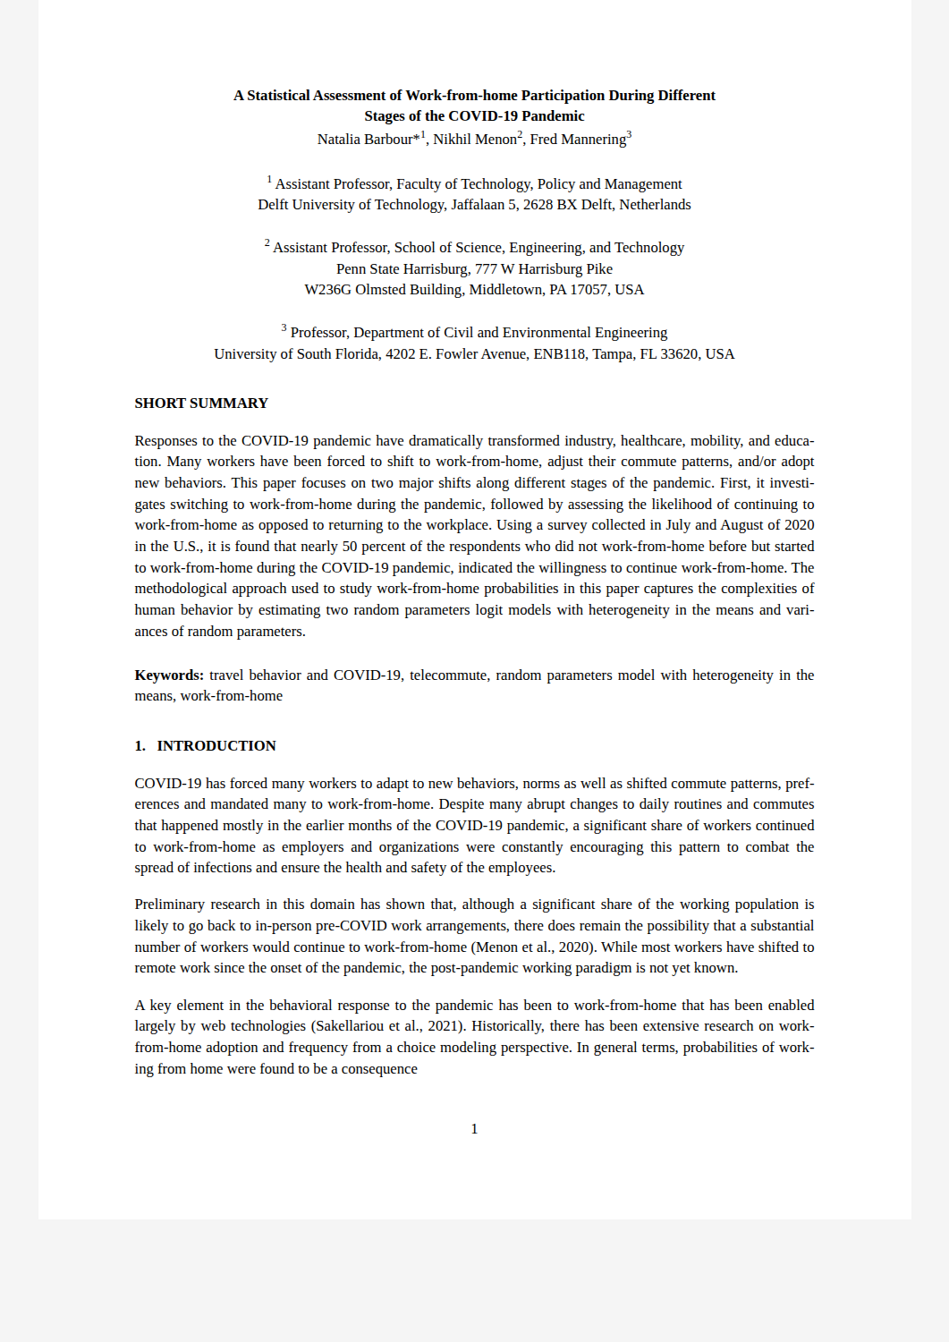A Statistical Assessment of Work-from-home Participation During Different
Stages of the COVID-19 Pandemic
Natalia Barbour*1, Nikhil Menon2, Fred Mannering3
1 Assistant Professor, Faculty of Technology, Policy and Management
Delft University of Technology, Jaffalaan 5, 2628 BX Delft, Netherlands
2 Assistant Professor, School of Science, Engineering, and Technology
Penn State Harrisburg, 777 W Harrisburg Pike
W236G Olmsted Building, Middletown, PA 17057, USA
3 Professor, Department of Civil and Environmental Engineering
University of South Florida, 4202 E. Fowler Avenue, ENB118, Tampa, FL 33620, USA
SHORT SUMMARY
Responses to the COVID-19 pandemic have dramatically transformed industry, healthcare, mobility, and education. Many workers have been forced to shift to work-from-home, adjust their commute patterns, and/or adopt new behaviors. This paper focuses on two major shifts along different stages of the pandemic. First, it investigates switching to work-from-home during the pandemic, followed by assessing the likelihood of continuing to work-from-home as opposed to returning to the workplace. Using a survey collected in July and August of 2020 in the U.S., it is found that nearly 50 percent of the respondents who did not work-from-home before but started to work-from-home during the COVID-19 pandemic, indicated the willingness to continue work-from-home. The methodological approach used to study work-from-home probabilities in this paper captures the complexities of human behavior by estimating two random parameters logit models with heterogeneity in the means and variances of random parameters.
Keywords: travel behavior and COVID-19, telecommute, random parameters model with heterogeneity in the means, work-from-home
1. INTRODUCTION
COVID-19 has forced many workers to adapt to new behaviors, norms as well as shifted commute patterns, preferences and mandated many to work-from-home. Despite many abrupt changes to daily routines and commutes that happened mostly in the earlier months of the COVID-19 pandemic, a significant share of workers continued to work-from-home as employers and organizations were constantly encouraging this pattern to combat the spread of infections and ensure the health and safety of the employees.
Preliminary research in this domain has shown that, although a significant share of the working population is likely to go back to in-person pre-COVID work arrangements, there does remain the possibility that a substantial number of workers would continue to work-from-home (Menon et al., 2020). While most workers have shifted to remote work since the onset of the pandemic, the post-pandemic working paradigm is not yet known.
A key element in the behavioral response to the pandemic has been to work-from-home that has been enabled largely by web technologies (Sakellariou et al., 2021). Historically, there has been extensive research on work-from-home adoption and frequency from a choice modeling perspective. In general terms, probabilities of working from home were found to be a consequence
1